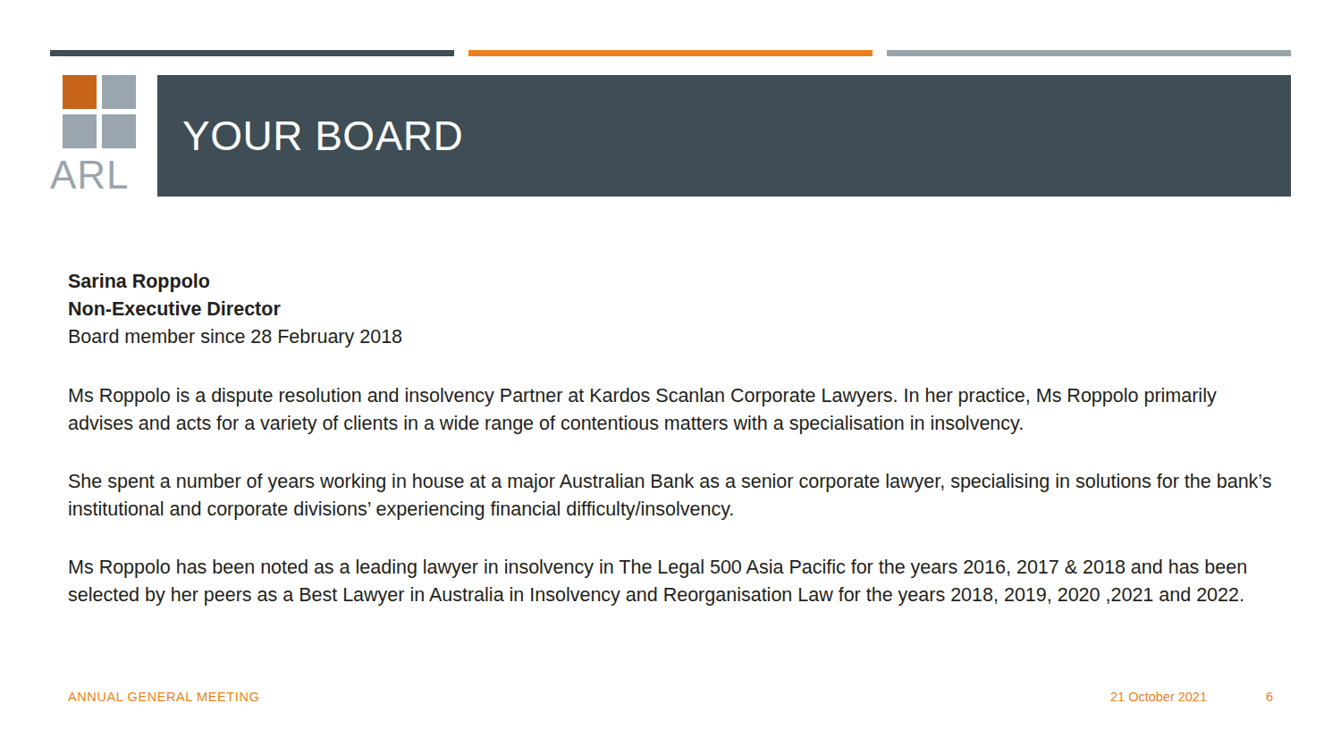ARL
YOUR BOARD
Sarina Roppolo
Non-Executive Director
Board member since 28 February 2018
Ms Roppolo is a dispute resolution and insolvency Partner at Kardos Scanlan Corporate Lawyers. In her practice, Ms Roppolo primarily advises and acts for a variety of clients in a wide range of contentious matters with a specialisation in insolvency.
She spent a number of years working in house at a major Australian Bank as a senior corporate lawyer, specialising in solutions for the bank’s institutional and corporate divisions’ experiencing financial difficulty/insolvency.
Ms Roppolo has been noted as a leading lawyer in insolvency in The Legal 500 Asia Pacific for the years 2016, 2017 & 2018 and has been selected by her peers as a Best Lawyer in Australia in Insolvency and Reorganisation Law for the years 2018, 2019, 2020 ,2021 and 2022.
ANNUAL GENERAL MEETING
21 October 2021
6